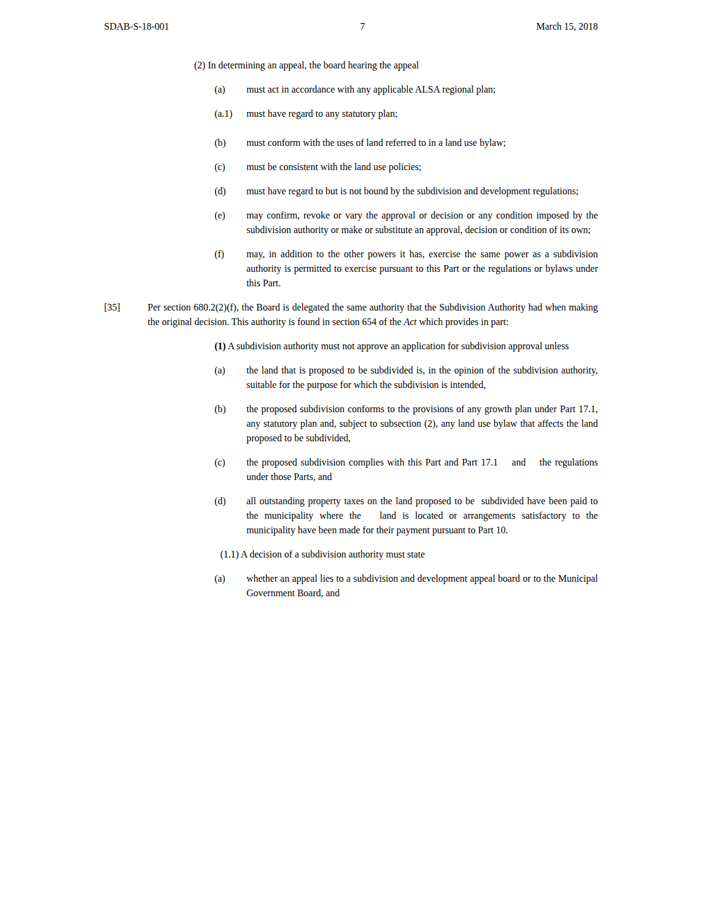SDAB-S-18-001
7
March 15, 2018
(2) In determining an appeal, the board hearing the appeal
(a)
must act in accordance with any applicable ALSA regional plan;
(a.1)
must have regard to any statutory plan;
(b)
must conform with the uses of land referred to in a land use bylaw;
(c)
must be consistent with the land use policies;
(d)
must have regard to but is not bound by the subdivision and development regulations;
(e)
may confirm, revoke or vary the approval or decision or any condition imposed by the subdivision authority or make or substitute an approval, decision or condition of its own;
(f)
may, in addition to the other powers it has, exercise the same power as a subdivision authority is permitted to exercise pursuant to this Part or the regulations or bylaws under this Part.
[35]
Per section 680.2(2)(f), the Board is delegated the same authority that the Subdivision Authority had when making the original decision. This authority is found in section 654 of the Act which provides in part:
(1) A subdivision authority must not approve an application for subdivision approval unless
(a)
the land that is proposed to be subdivided is, in the opinion of the subdivision authority, suitable for the purpose for which the subdivision is intended,
(b)
the proposed subdivision conforms to the provisions of any growth plan under Part 17.1, any statutory plan and, subject to subsection (2), any land use bylaw that affects the land proposed to be subdivided,
(c)
the proposed subdivision complies with this Part and Part 17.1 and the regulations under those Parts, and
(d)
all outstanding property taxes on the land proposed to be subdivided have been paid to the municipality where the land is located or arrangements satisfactory to the municipality have been made for their payment pursuant to Part 10.
(1.1) A decision of a subdivision authority must state
(a)
whether an appeal lies to a subdivision and development appeal board or to the Municipal Government Board, and